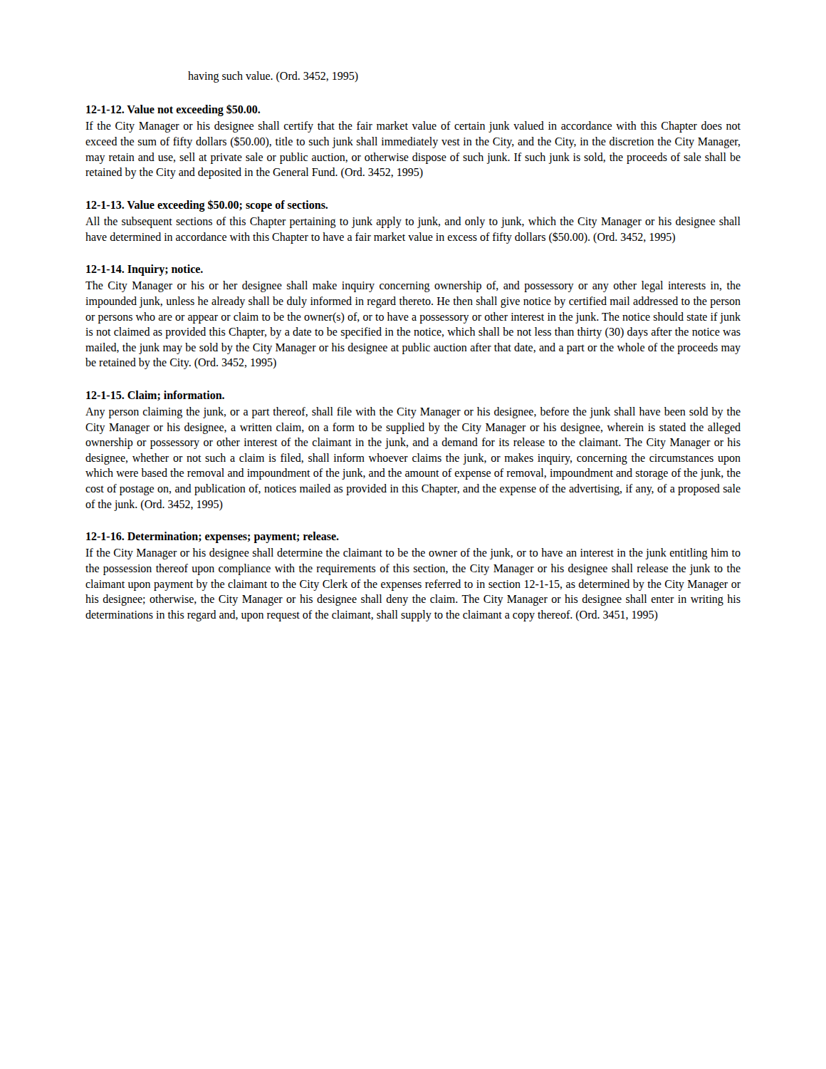having such value. (Ord. 3452, 1995)
12-1-12. Value not exceeding $50.00.
If the City Manager or his designee shall certify that the fair market value of certain junk valued in accordance with this Chapter does not exceed the sum of fifty dollars ($50.00), title to such junk shall immediately vest in the City, and the City, in the discretion the City Manager, may retain and use, sell at private sale or public auction, or otherwise dispose of such junk. If such junk is sold, the proceeds of sale shall be retained by the City and deposited in the General Fund. (Ord. 3452, 1995)
12-1-13. Value exceeding $50.00; scope of sections.
All the subsequent sections of this Chapter pertaining to junk apply to junk, and only to junk, which the City Manager or his designee shall have determined in accordance with this Chapter to have a fair market value in excess of fifty dollars ($50.00). (Ord. 3452, 1995)
12-1-14. Inquiry; notice.
The City Manager or his or her designee shall make inquiry concerning ownership of, and possessory or any other legal interests in, the impounded junk, unless he already shall be duly informed in regard thereto. He then shall give notice by certified mail addressed to the person or persons who are or appear or claim to be the owner(s) of, or to have a possessory or other interest in the junk. The notice should state if junk is not claimed as provided this Chapter, by a date to be specified in the notice, which shall be not less than thirty (30) days after the notice was mailed, the junk may be sold by the City Manager or his designee at public auction after that date, and a part or the whole of the proceeds may be retained by the City. (Ord. 3452, 1995)
12-1-15. Claim; information.
Any person claiming the junk, or a part thereof, shall file with the City Manager or his designee, before the junk shall have been sold by the City Manager or his designee, a written claim, on a form to be supplied by the City Manager or his designee, wherein is stated the alleged ownership or possessory or other interest of the claimant in the junk, and a demand for its release to the claimant. The City Manager or his designee, whether or not such a claim is filed, shall inform whoever claims the junk, or makes inquiry, concerning the circumstances upon which were based the removal and impoundment of the junk, and the amount of expense of removal, impoundment and storage of the junk, the cost of postage on, and publication of, notices mailed as provided in this Chapter, and the expense of the advertising, if any, of a proposed sale of the junk. (Ord. 3452, 1995)
12-1-16. Determination; expenses; payment; release.
If the City Manager or his designee shall determine the claimant to be the owner of the junk, or to have an interest in the junk entitling him to the possession thereof upon compliance with the requirements of this section, the City Manager or his designee shall release the junk to the claimant upon payment by the claimant to the City Clerk of the expenses referred to in section 12-1-15, as determined by the City Manager or his designee; otherwise, the City Manager or his designee shall deny the claim. The City Manager or his designee shall enter in writing his determinations in this regard and, upon request of the claimant, shall supply to the claimant a copy thereof. (Ord. 3451, 1995)